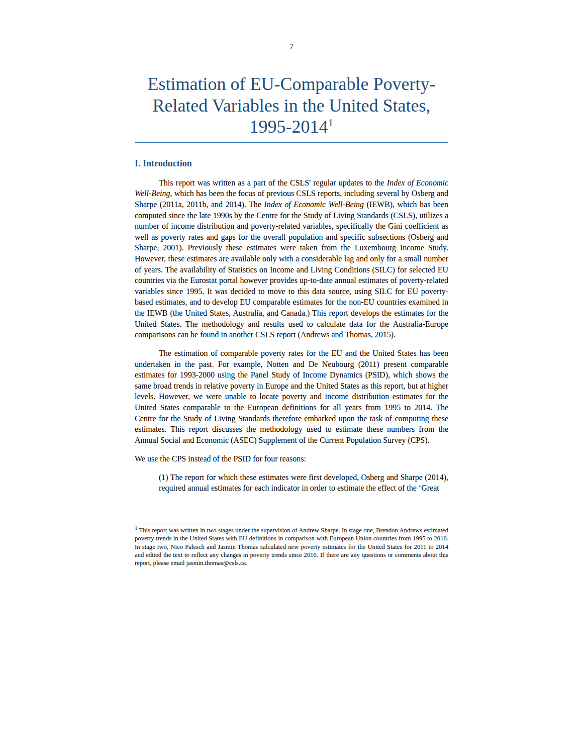7
Estimation of EU-Comparable Poverty-Related Variables in the United States, 1995-20141
I. Introduction
This report was written as a part of the CSLS' regular updates to the Index of Economic Well-Being, which has been the focus of previous CSLS reports, including several by Osberg and Sharpe (2011a, 2011b, and 2014). The Index of Economic Well-Being (IEWB), which has been computed since the late 1990s by the Centre for the Study of Living Standards (CSLS), utilizes a number of income distribution and poverty-related variables, specifically the Gini coefficient as well as poverty rates and gaps for the overall population and specific subsections (Osberg and Sharpe, 2001). Previously these estimates were taken from the Luxembourg Income Study. However, these estimates are available only with a considerable lag and only for a small number of years. The availability of Statistics on Income and Living Conditions (SILC) for selected EU countries via the Eurostat portal however provides up-to-date annual estimates of poverty-related variables since 1995. It was decided to move to this data source, using SILC for EU poverty-based estimates, and to develop EU comparable estimates for the non-EU countries examined in the IEWB (the United States, Australia, and Canada.) This report develops the estimates for the United States. The methodology and results used to calculate data for the Australia-Europe comparisons can be found in another CSLS report (Andrews and Thomas, 2015).
The estimation of comparable poverty rates for the EU and the United States has been undertaken in the past. For example, Notten and De Neubourg (2011) present comparable estimates for 1993-2000 using the Panel Study of Income Dynamics (PSID), which shows the same broad trends in relative poverty in Europe and the United States as this report, but at higher levels. However, we were unable to locate poverty and income distribution estimates for the United States comparable to the European definitions for all years from 1995 to 2014. The Centre for the Study of Living Standards therefore embarked upon the task of computing these estimates. This report discusses the methodology used to estimate these numbers from the Annual Social and Economic (ASEC) Supplement of the Current Population Survey (CPS).
We use the CPS instead of the PSID for four reasons:
(1) The report for which these estimates were first developed, Osberg and Sharpe (2014), required annual estimates for each indicator in order to estimate the effect of the ‘Great
1 This report was written in two stages under the supervision of Andrew Sharpe. In stage one, Brendon Andrews estimated poverty trends in the United States with EU definitions in comparison with European Union countries from 1995 to 2010. In stage two, Nico Palesch and Jasmin Thomas calculated new poverty estimates for the United States for 2011 to 2014 and edited the text to reflect any changes in poverty trends since 2010. If there are any questions or comments about this report, please email jasmin.thomas@csls.ca.